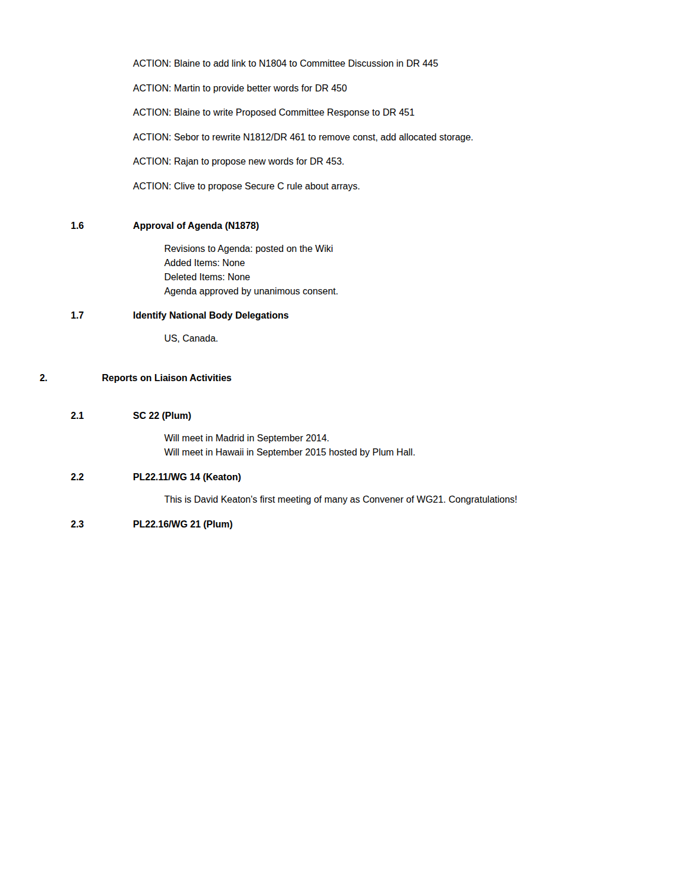ACTION: Blaine to add link to N1804 to Committee Discussion in DR 445
ACTION: Martin to provide better words for DR 450
ACTION: Blaine to write Proposed Committee Response to DR 451
ACTION: Sebor to rewrite N1812/DR 461 to remove const, add allocated storage.
ACTION: Rajan to propose new words for DR 453.
ACTION: Clive to propose Secure C rule about arrays.
1.6 Approval of Agenda (N1878)
Revisions to Agenda: posted on the Wiki
Added Items: None
Deleted Items: None
Agenda approved by unanimous consent.
1.7 Identify National Body Delegations
US, Canada.
2. Reports on Liaison Activities
2.1 SC 22 (Plum)
Will meet in Madrid in September 2014.
Will meet in Hawaii in September 2015 hosted by Plum Hall.
2.2 PL22.11/WG 14 (Keaton)
This is David Keaton's first meeting of many as Convener of WG21. Congratulations!
2.3 PL22.16/WG 21 (Plum)